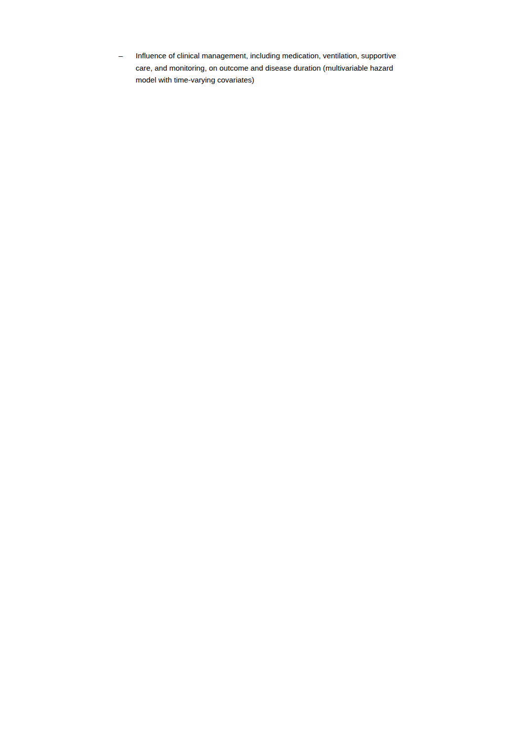Influence of clinical management, including medication, ventilation, supportive care, and monitoring, on outcome and disease duration (multivariable hazard model with time-varying covariates)